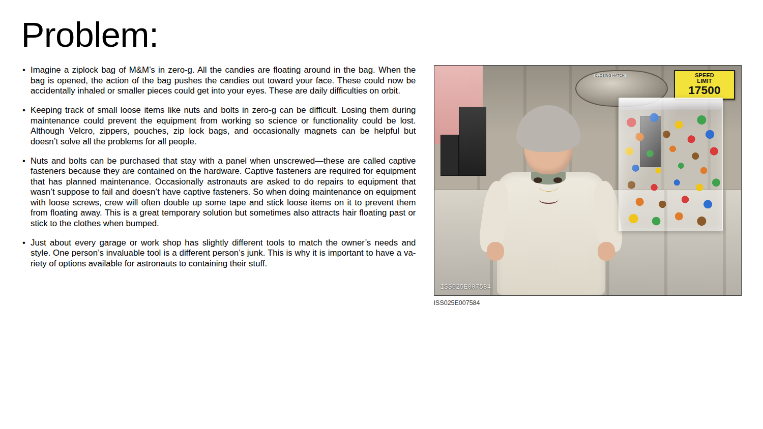Problem:
Imagine a ziplock bag of M&M’s in zero-g. All the candies are floating around in the bag. When the bag is opened, the action of the bag pushes the candies out toward your face. These could now be accidentally inhaled or smaller pieces could get into your eyes. These are daily difficulties on orbit.
Keeping track of small loose items like nuts and bolts in zero-g can be difficult. Losing them during maintenance could prevent the equipment from working so science or functionality could be lost. Although Velcro, zippers, pouches, zip lock bags, and occasionally magnets can be helpful but doesn’t solve all the problems for all people.
Nuts and bolts can be purchased that stay with a panel when unscrewed—these are called captive fasteners because they are contained on the hardware. Captive fasteners are required for equipment that has planned maintenance. Occasionally astronauts are asked to do repairs to equipment that wasn’t suppose to fail and doesn’t have captive fasteners. So when doing maintenance on equipment with loose screws, crew will often double up some tape and stick loose items on it to prevent them from floating away. This is a great temporary solution but sometimes also attracts hair floating past or stick to the clothes when bumped.
Just about every garage or work shop has slightly different tools to match the owner’s needs and style. One person’s invaluable tool is a different person’s junk. This is why it is important to have a variety of options available for astronauts to containing their stuff.
CLOSING HATCH
SPEED LIMIT 17500
ISS025E007584
ISS025E007584